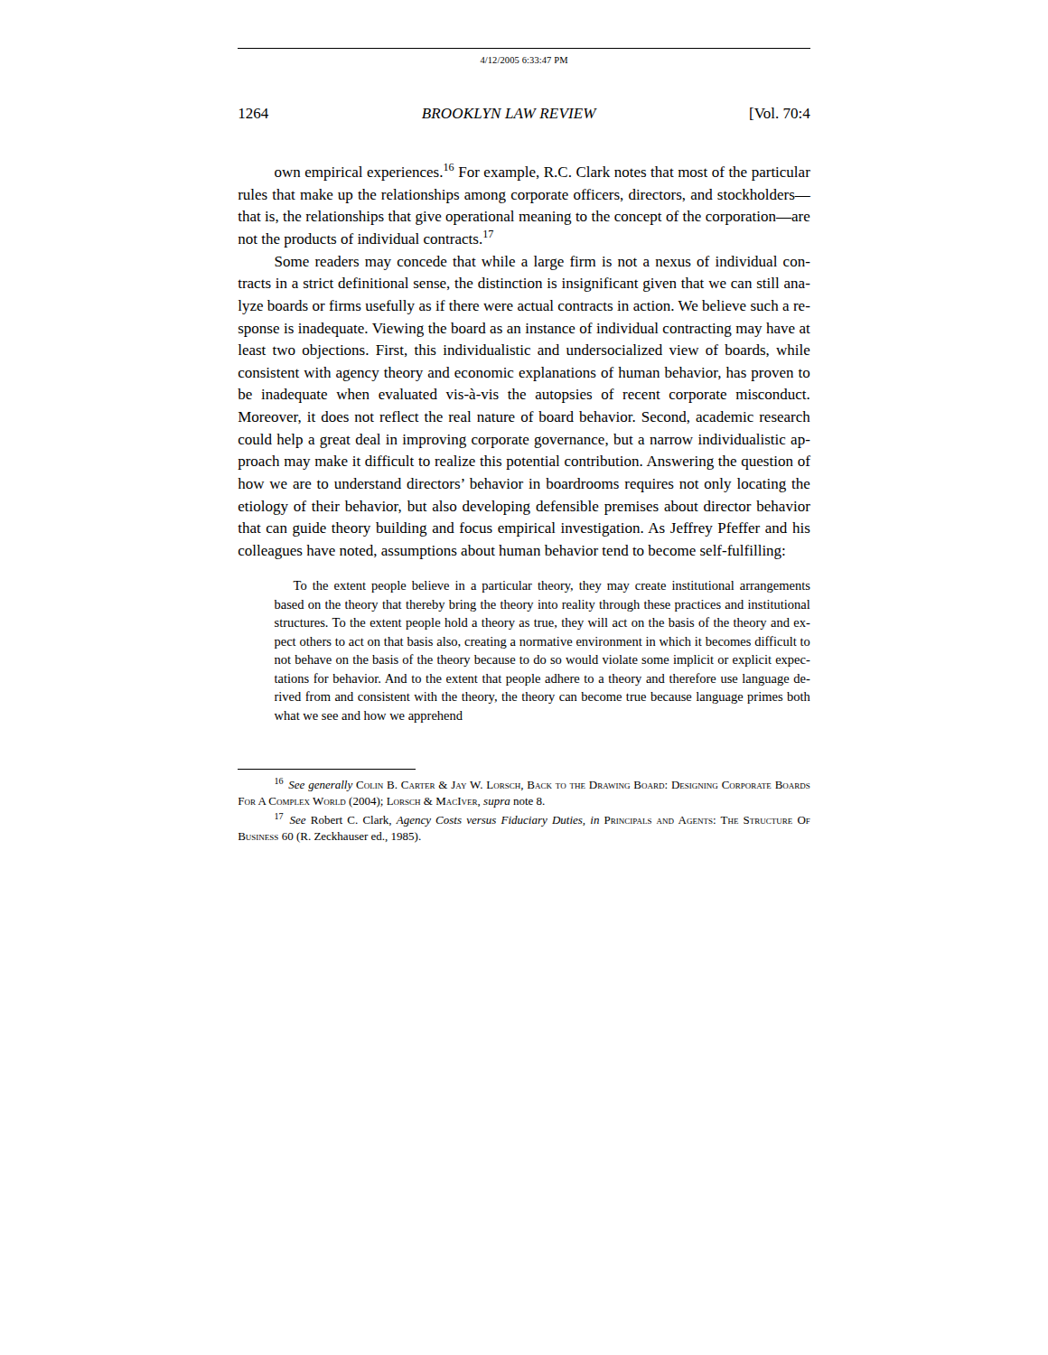4/12/2005 6:33:47 PM
1264 BROOKLYN LAW REVIEW [Vol. 70:4
own empirical experiences.16 For example, R.C. Clark notes that most of the particular rules that make up the relationships among corporate officers, directors, and stockholders—that is, the relationships that give operational meaning to the concept of the corporation—are not the products of individual contracts.17
Some readers may concede that while a large firm is not a nexus of individual contracts in a strict definitional sense, the distinction is insignificant given that we can still analyze boards or firms usefully as if there were actual contracts in action. We believe such a response is inadequate. Viewing the board as an instance of individual contracting may have at least two objections. First, this individualistic and undersocialized view of boards, while consistent with agency theory and economic explanations of human behavior, has proven to be inadequate when evaluated vis-à-vis the autopsies of recent corporate misconduct. Moreover, it does not reflect the real nature of board behavior. Second, academic research could help a great deal in improving corporate governance, but a narrow individualistic approach may make it difficult to realize this potential contribution. Answering the question of how we are to understand directors’ behavior in boardrooms requires not only locating the etiology of their behavior, but also developing defensible premises about director behavior that can guide theory building and focus empirical investigation. As Jeffrey Pfeffer and his colleagues have noted, assumptions about human behavior tend to become self-fulfilling:
To the extent people believe in a particular theory, they may create institutional arrangements based on the theory that thereby bring the theory into reality through these practices and institutional structures. To the extent people hold a theory as true, they will act on the basis of the theory and expect others to act on that basis also, creating a normative environment in which it becomes difficult to not behave on the basis of the theory because to do so would violate some implicit or explicit expectations for behavior. And to the extent that people adhere to a theory and therefore use language derived from and consistent with the theory, the theory can become true because language primes both what we see and how we apprehend
16 See generally Colin B. Carter & Jay W. Lorsch, Back to the Drawing Board: Designing Corporate Boards For A Complex World (2004); Lorsch & MacIver, supra note 8.
17 See Robert C. Clark, Agency Costs versus Fiduciary Duties, in Principals and Agents: The Structure Of Business 60 (R. Zeckhauser ed., 1985).